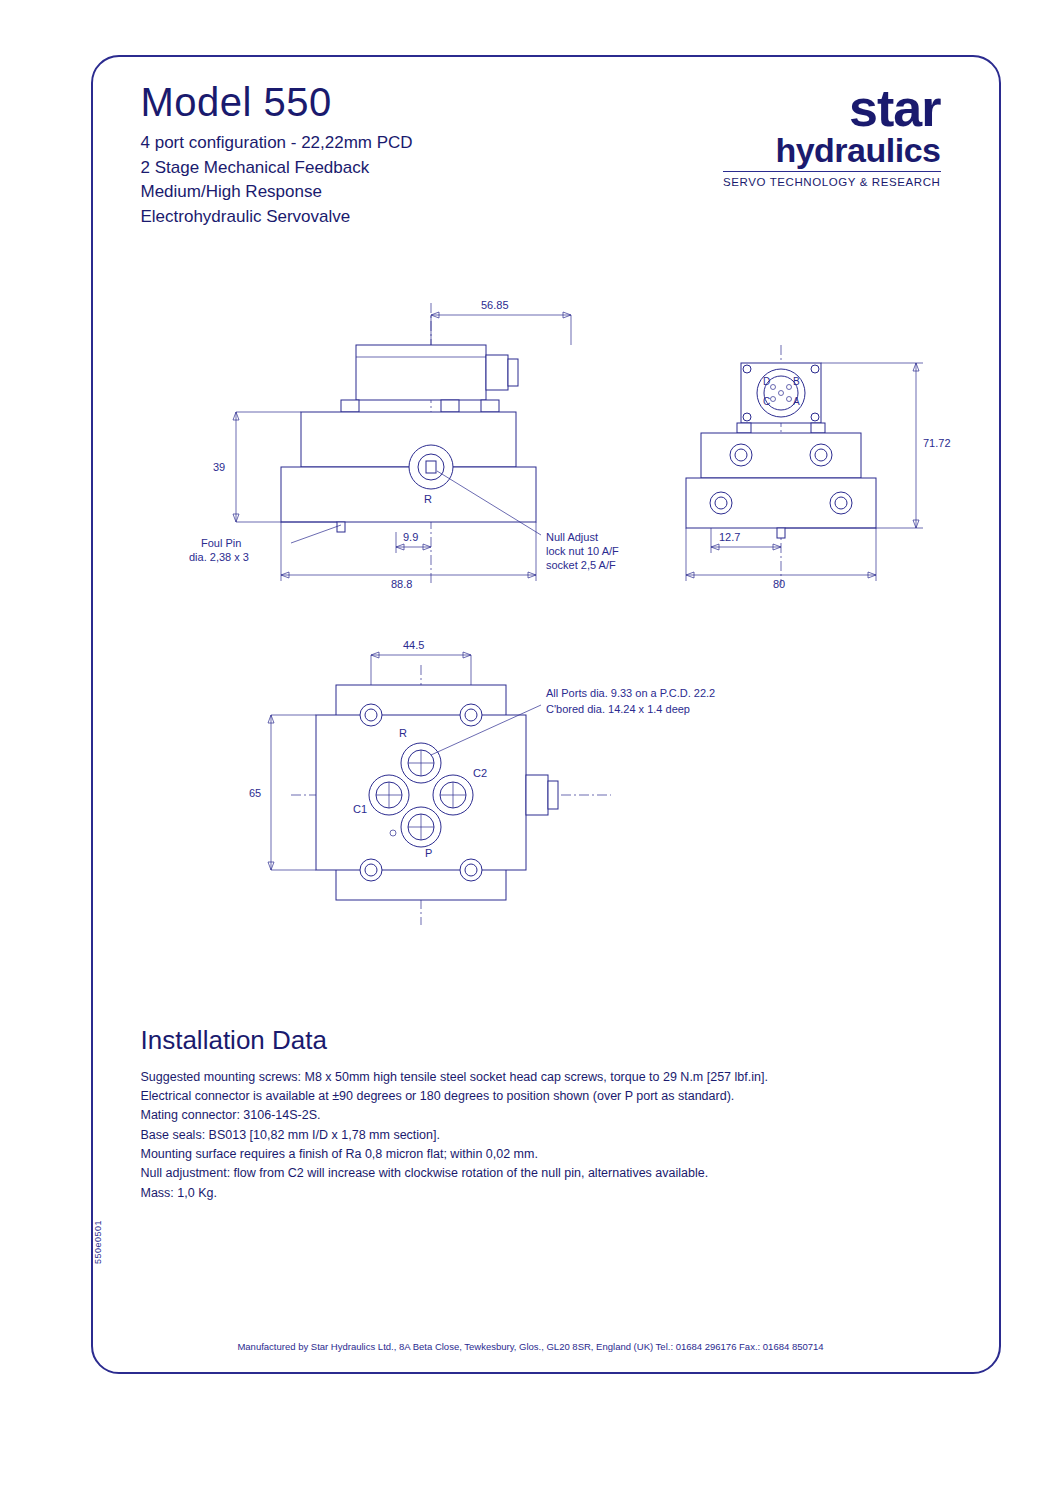Model 550
4 port configuration - 22,22mm PCD
2 Stage Mechanical Feedback
Medium/High Response
Electrohydraulic Servovalve
star
hydraulics
Servo Technology & Research
56.85 39 9.9 88.8 R Foul Pin dia. 2,38 x 3 Null Adjust lock nut 10 A/F socket 2,5 A/F D B C A 71.72 12.7 80 44.5 R C2 C1 P 65 All Ports dia. 9.33 on a P.C.D. 22.2 C'bored dia. 14.24 x 1.4 deep
Installation Data
Suggested mounting screws: M8 x 50mm high tensile steel socket head cap screws, torque to 29 N.m [257 lbf.in].
Electrical connector is available at ±90 degrees or 180 degrees to position shown (over P port as standard).
Mating connector: 3106-14S-2S.
Base seals: BS013 [10,82 mm I/D x 1,78 mm section].
Mounting surface requires a finish of Ra 0,8 micron flat; within 0,02 mm.
Null adjustment: flow from C2 will increase with clockwise rotation of the null pin, alternatives available.
Mass: 1,0 Kg.
550e0501
Manufactured by Star Hydraulics Ltd., 8A Beta Close, Tewkesbury, Glos., GL20 8SR, England (UK) Tel.: 01684 296176 Fax.: 01684 850714